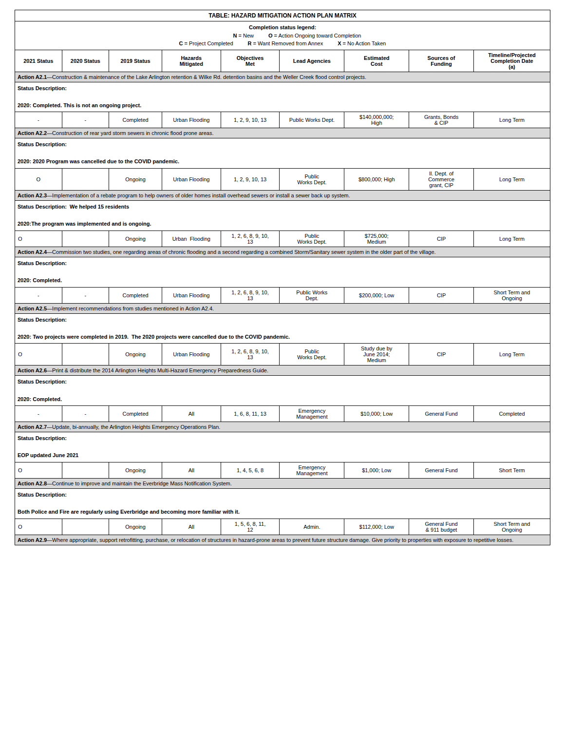| TABLE: HAZARD MITIGATION ACTION PLAN MATRIX |
| Completion status legend: N = New O = Action Ongoing toward Completion C = Project Completed R = Want Removed from Annex X = No Action Taken |
| 2021 Status | 2020 Status | 2019 Status | Hazards Mitigated | Objectives Met | Lead Agencies | Estimated Cost | Sources of Funding | Timeline/Projected Completion Date (a) |
| Action A2.1 —Construction & maintenance of the Lake Arlington retention & Wilke Rd. detention basins and the Weller Creek flood control projects. |
| Status Description: 2020: Completed. This is not an ongoing project. |
| - | - | Completed | Urban Flooding | 1, 2, 9, 10, 13 | Public Works Dept. | $140,000,000; High | Grants, Bonds & CIP | Long Term |
| Action A2.2 —Construction of rear yard storm sewers in chronic flood prone areas. |
| Status Description: 2020: 2020 Program was cancelled due to the COVID pandemic. |
| O | | Ongoing | Urban Flooding | 1, 2, 9, 10, 13 | Public Works Dept. | $800,000; High | Il. Dept. of Commerce grant, CIP | Long Term |
| Action A2.3 —Implementation of a rebate program to help owners of older homes install overhead sewers or install a sewer back up system. |
| Status Description: We helped 15 residents 2020:The program was implemented and is ongoing. |
| O | | Ongoing | Urban Flooding | 1, 2, 6, 8, 9, 10, 13 | Public Works Dept. | $725,000; Medium | CIP | Long Term |
| Action A2.4 —Commission two studies, one regarding areas of chronic flooding and a second regarding a combined Storm/Sanitary sewer system in the older part of the village. |
| Status Description: 2020: Completed. |
| - | - | Completed | Urban Flooding | 1, 2, 6, 8, 9, 10, 13 | Public Works Dept. | $200,000; Low | CIP | Short Term and Ongoing |
| Action A2.5 —Implement recommendations from studies mentioned in Action A2.4. |
| Status Description: 2020: Two projects were completed in 2019. The 2020 projects were cancelled due to the COVID pandemic. |
| O | | Ongoing | Urban Flooding | 1, 2, 6, 8, 9, 10, 13 | Public Works Dept. | Study due by June 2014; Medium | CIP | Long Term |
| Action A2.6 —Print & distribute the 2014 Arlington Heights Multi-Hazard Emergency Preparedness Guide. |
| Status Description: 2020: Completed. |
| - | - | Completed | All | 1, 6, 8, 11, 13 | Emergency Management | $10,000; Low | General Fund | Completed |
| Action A2.7 —Update, bi-annually, the Arlington Heights Emergency Operations Plan. |
| Status Description: EOP updated June 2021 |
| O | | Ongoing | All | 1, 4, 5, 6, 8 | Emergency Management | $1,000; Low | General Fund | Short Term |
| Action A2.8 —Continue to improve and maintain the Everbridge Mass Notification System. |
| Status Description: Both Police and Fire are regularly using Everbridge and becoming more familiar with it. |
| O | | Ongoing | All | 1, 5, 6, 8, 11, 12 | Admin. | $112,000; Low | General Fund & 911 budget | Short Term and Ongoing |
| Action A2.9 —Where appropriate, support retrofitting, purchase, or relocation of structures in hazard-prone areas to prevent future structure damage. Give priority to properties with exposure to repetitive losses. |